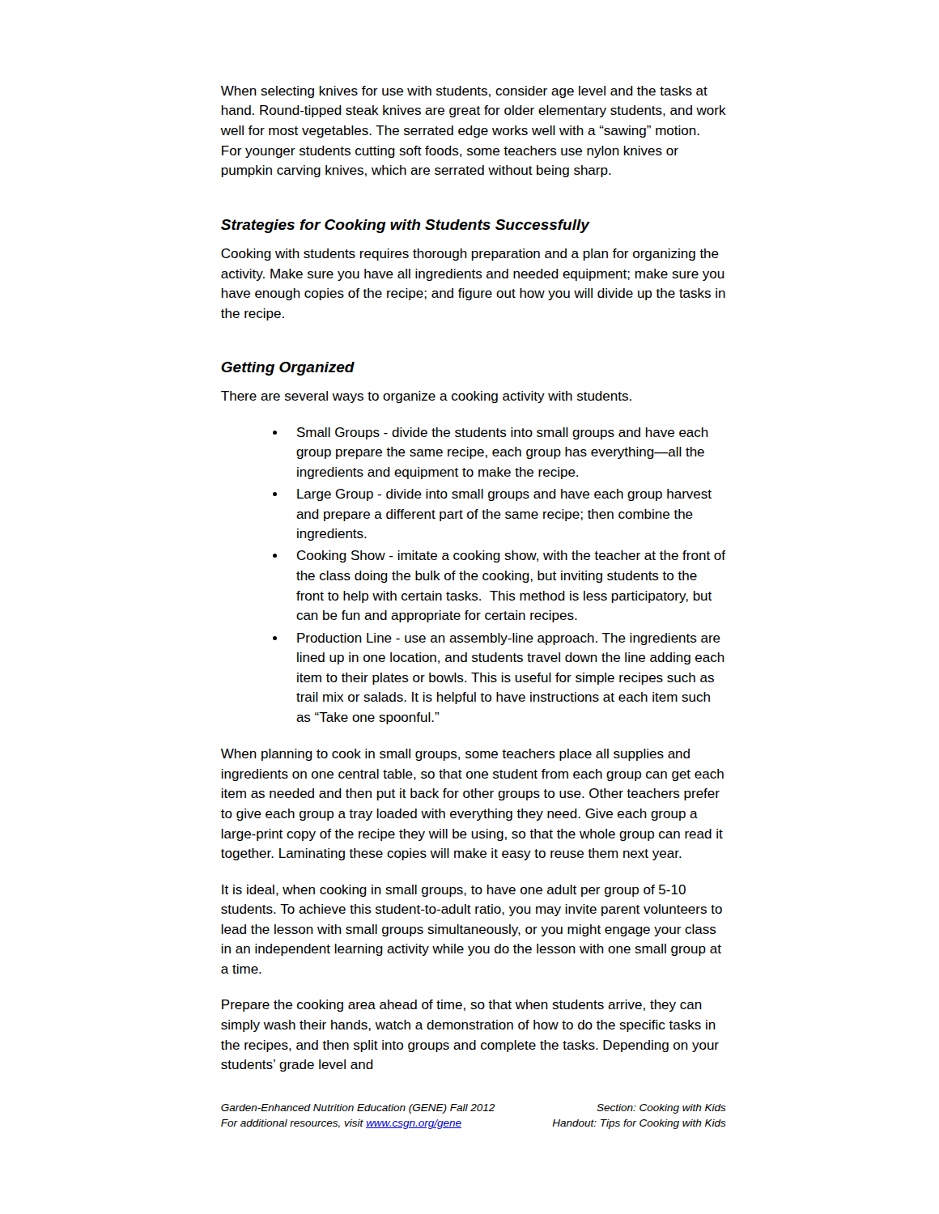When selecting knives for use with students, consider age level and the tasks at hand. Round-tipped steak knives are great for older elementary students, and work well for most vegetables. The serrated edge works well with a “sawing” motion. For younger students cutting soft foods, some teachers use nylon knives or pumpkin carving knives, which are serrated without being sharp.
Strategies for Cooking with Students Successfully
Cooking with students requires thorough preparation and a plan for organizing the activity. Make sure you have all ingredients and needed equipment; make sure you have enough copies of the recipe; and figure out how you will divide up the tasks in the recipe.
Getting Organized
There are several ways to organize a cooking activity with students.
Small Groups - divide the students into small groups and have each group prepare the same recipe, each group has everything—all the ingredients and equipment to make the recipe.
Large Group - divide into small groups and have each group harvest and prepare a different part of the same recipe; then combine the ingredients.
Cooking Show - imitate a cooking show, with the teacher at the front of the class doing the bulk of the cooking, but inviting students to the front to help with certain tasks. This method is less participatory, but can be fun and appropriate for certain recipes.
Production Line - use an assembly-line approach. The ingredients are lined up in one location, and students travel down the line adding each item to their plates or bowls. This is useful for simple recipes such as trail mix or salads. It is helpful to have instructions at each item such as “Take one spoonful.”
When planning to cook in small groups, some teachers place all supplies and ingredients on one central table, so that one student from each group can get each item as needed and then put it back for other groups to use. Other teachers prefer to give each group a tray loaded with everything they need. Give each group a large-print copy of the recipe they will be using, so that the whole group can read it together. Laminating these copies will make it easy to reuse them next year.
It is ideal, when cooking in small groups, to have one adult per group of 5-10 students. To achieve this student-to-adult ratio, you may invite parent volunteers to lead the lesson with small groups simultaneously, or you might engage your class in an independent learning activity while you do the lesson with one small group at a time.
Prepare the cooking area ahead of time, so that when students arrive, they can simply wash their hands, watch a demonstration of how to do the specific tasks in the recipes, and then split into groups and complete the tasks. Depending on your students’ grade level and
Garden-Enhanced Nutrition Education (GENE) Fall 2012
For additional resources, visit www.csgn.org/gene
Section: Cooking with Kids
Handout: Tips for Cooking with Kids